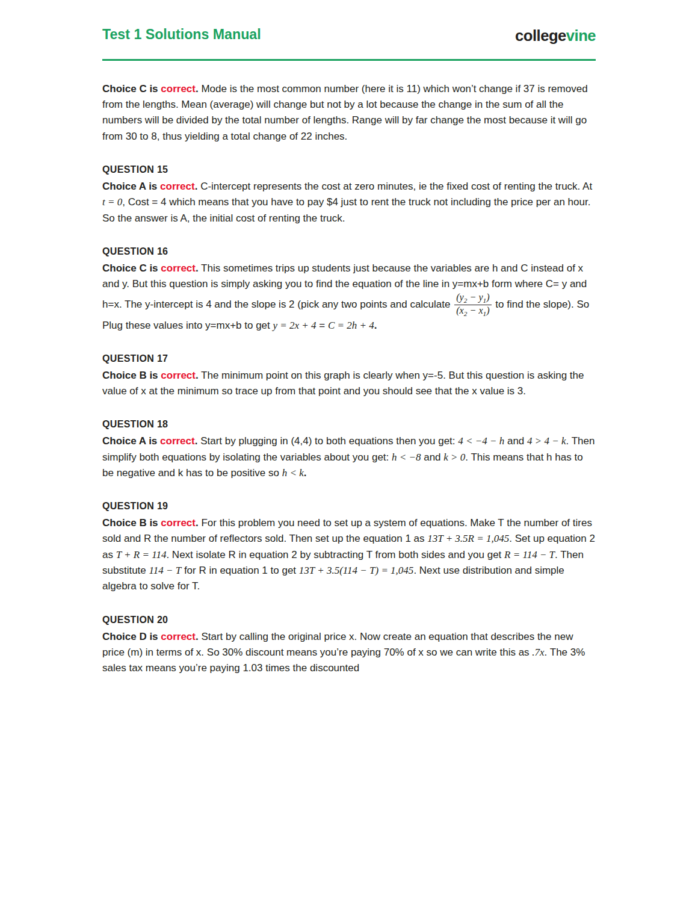Test 1 Solutions Manual
college vine
Choice C is correct. Mode is the most common number (here it is 11) which won’t change if 37 is removed from the lengths. Mean (average) will change but not by a lot because the change in the sum of all the numbers will be divided by the total number of lengths. Range will by far change the most because it will go from 30 to 8, thus yielding a total change of 22 inches.
QUESTION 15
Choice A is correct. C-intercept represents the cost at zero minutes, ie the fixed cost of renting the truck. At t = 0, Cost = 4 which means that you have to pay $4 just to rent the truck not including the price per an hour. So the answer is A, the initial cost of renting the truck.
QUESTION 16
Choice C is correct. This sometimes trips up students just because the variables are h and C instead of x and y. But this question is simply asking you to find the equation of the line in y=mx+b form where C= y and h=x. The y-intercept is 4 and the slope is 2 (pick any two points and calculate (y2 − y1)(x2 − x1) to find the slope). So Plug these values into y=mx+b to get y = 2x + 4 = C = 2h + 4.
QUESTION 17
Choice B is correct. The minimum point on this graph is clearly when y=-5. But this question is asking the value of x at the minimum so trace up from that point and you should see that the x value is 3.
QUESTION 18
Choice A is correct. Start by plugging in (4,4) to both equations then you get: 4 < −4 − h and 4 > 4 − k. Then simplify both equations by isolating the variables about you get: h < −8 and k > 0. This means that h has to be negative and k has to be positive so h < k.
QUESTION 19
Choice B is correct. For this problem you need to set up a system of equations. Make T the number of tires sold and R the number of reflectors sold. Then set up the equation 1 as 13T + 3.5R = 1,045. Set up equation 2 as T + R = 114. Next isolate R in equation 2 by subtracting T from both sides and you get R = 114 − T. Then substitute 114 − T for R in equation 1 to get 13T + 3.5(114 − T) = 1,045. Next use distribution and simple algebra to solve for T.
QUESTION 20
Choice D is correct. Start by calling the original price x. Now create an equation that describes the new price (m) in terms of x. So 30% discount means you’re paying 70% of x so we can write this as .7x. The 3% sales tax means you’re paying 1.03 times the discounted